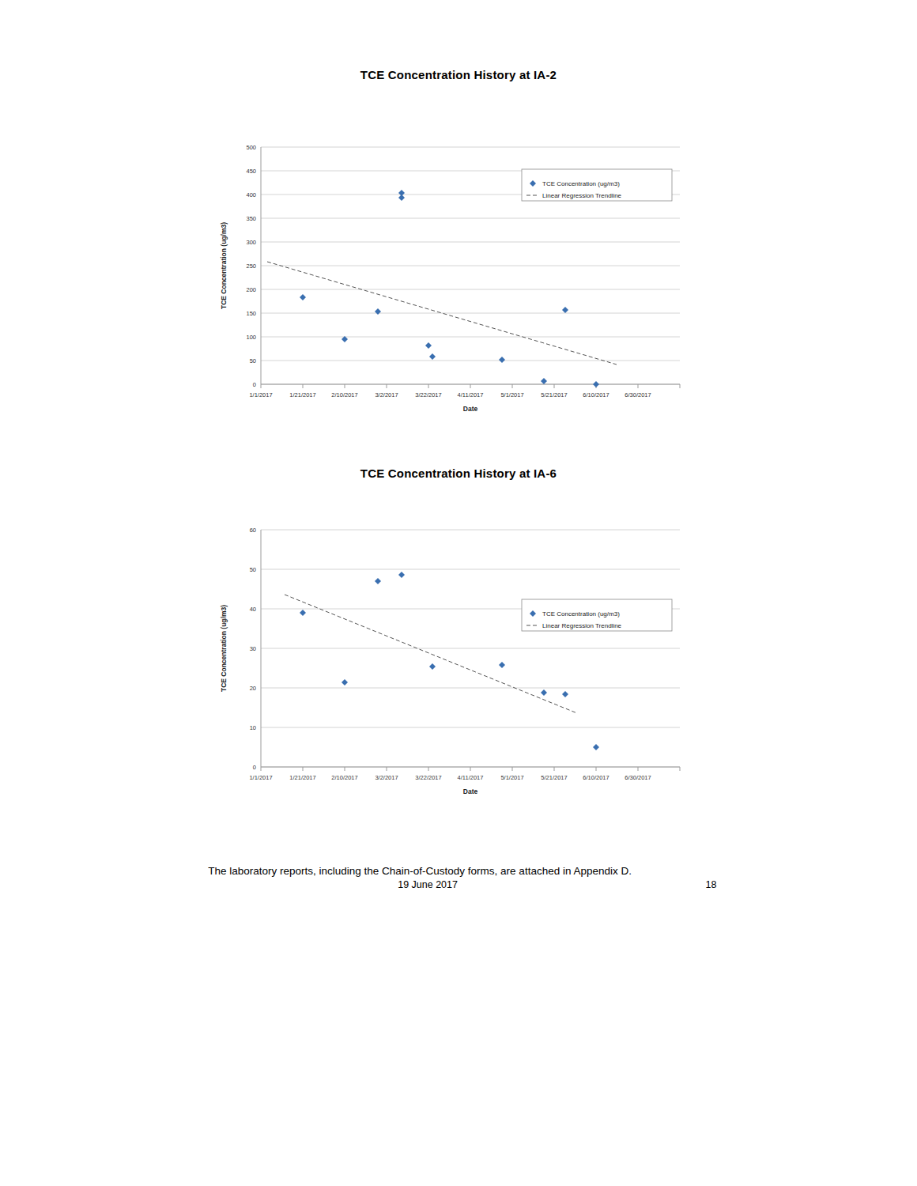TCE Concentration History at IA-2
0 50 100 150 200 250 300 350 400 450 500 TCE Concentration (ug/m3) 1/1/2017 1/21/2017 2/10/2017 3/2/2017 3/22/2017 4/11/2017 5/1/2017 5/21/2017 6/10/2017 6/30/2017 Date TCE Concentration (ug/m3) Linear Regression Trendline
TCE Concentration History at IA-6
0 10 20 30 40 50 60 TCE Concentration (ug/m3) 1/1/2017 1/21/2017 2/10/2017 3/2/2017 3/22/2017 4/11/2017 5/1/2017 5/21/2017 6/10/2017 6/30/2017 Date TCE Concentration (ug/m3) Linear Regression Trendline
The laboratory reports, including the Chain-of-Custody forms, are attached in Appendix D.
19 June 2017 18